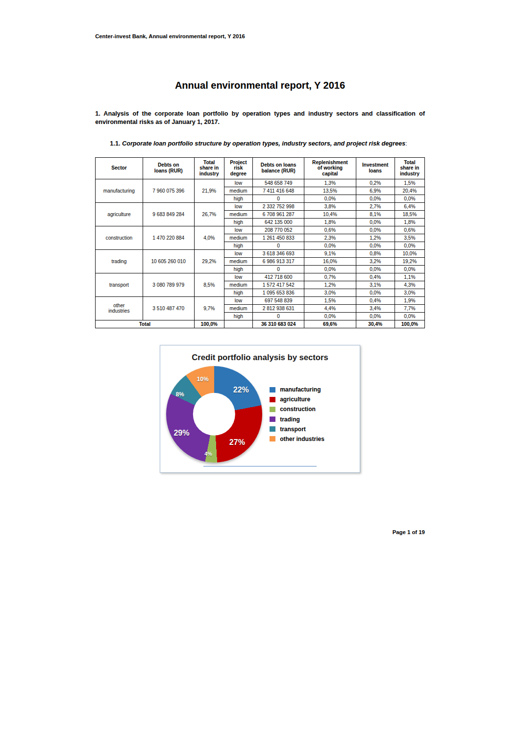Center-invest Bank, Annual environmental report, Y 2016
Annual environmental report, Y 2016
1. Analysis of the corporate loan portfolio by operation types and industry sectors and classification of environmental risks as of January 1, 2017.
1.1. Corporate loan portfolio structure by operation types, industry sectors, and project risk degrees:
| Sector | Debts on loans (RUR) | Total share in industry | Project risk degree | Debts on loans balance (RUR) | Replenishment of working capital | Investment loans | Total share in industry |
| --- | --- | --- | --- | --- | --- | --- | --- |
| manufacturing | 7 960 075 396 | 21,9% | low | 548 658 749 | 1,3% | 0,2% | 1,5% |
| medium | 7 411 416 648 | 13,5% | 6,9% | 20,4% |
| high | 0 | 0,0% | 0,0% | 0,0% |
| agriculture | 9 683 849 284 | 26,7% | low | 2 332 752 998 | 3,8% | 2,7% | 6,4% |
| medium | 6 708 961 287 | 10,4% | 8,1% | 18,5% |
| high | 642 135 000 | 1,8% | 0,0% | 1,8% |
| construction | 1 470 220 884 | 4,0% | low | 208 770 052 | 0,6% | 0,0% | 0,6% |
| medium | 1 261 450 833 | 2,3% | 1,2% | 3,5% |
| high | 0 | 0,0% | 0,0% | 0,0% |
| trading | 10 605 260 010 | 29,2% | low | 3 618 346 693 | 9,1% | 0,8% | 10,0% |
| medium | 6 986 913 317 | 16,0% | 3,2% | 19,2% |
| high | 0 | 0,0% | 0,0% | 0,0% |
| transport | 3 080 789 979 | 8,5% | low | 412 718 600 | 0,7% | 0,4% | 1,1% |
| medium | 1 572 417 542 | 1,2% | 3,1% | 4,3% |
| high | 1 095 653 836 | 3,0% | 0,0% | 3,0% |
| other industries | 3 510 487 470 | 9,7% | low | 697 548 839 | 1,5% | 0,4% | 1,9% |
| medium | 2 812 938 631 | 4,4% | 3,4% | 7,7% |
| high | 0 | 0,0% | 0,0% | 0,0% |
| Total | 100,0% | | 36 310 683 024 | 69,6% | 30,4% | 100,0% |
Credit portfolio analysis by sectors
22% 27% 4% 29% 8% 10%
manufacturing
agriculture
construction
trading
transport
other industries
Page 1 of 19